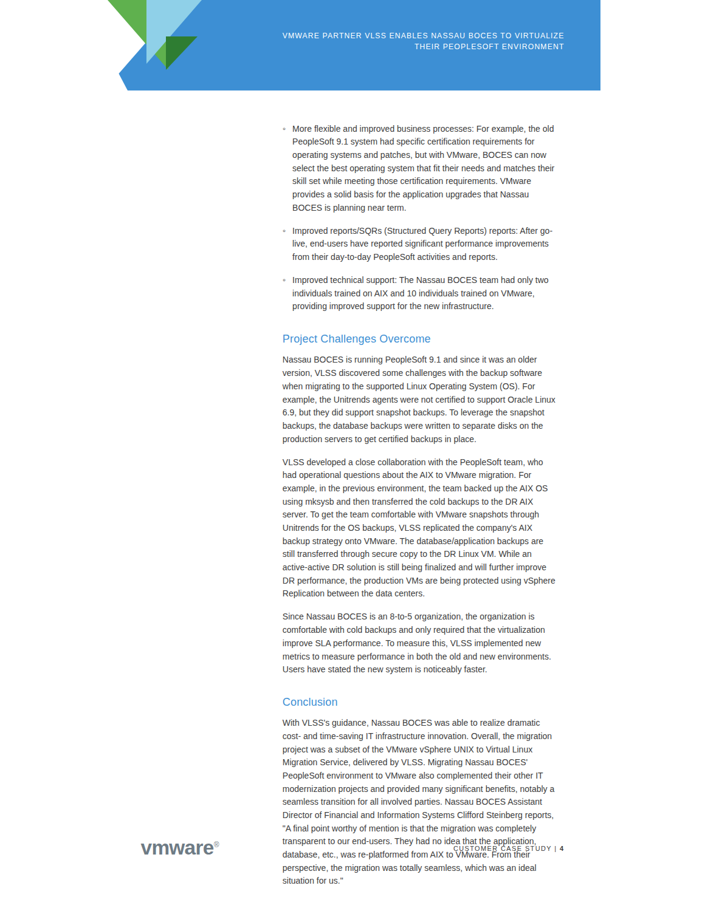VMWARE PARTNER VLSS ENABLES NASSAU BOCES TO VIRTUALIZE
THEIR PEOPLESOFT ENVIRONMENT
More flexible and improved business processes: For example, the old PeopleSoft 9.1 system had specific certification requirements for operating systems and patches, but with VMware, BOCES can now select the best operating system that fit their needs and matches their skill set while meeting those certification requirements. VMware provides a solid basis for the application upgrades that Nassau BOCES is planning near term.
Improved reports/SQRs (Structured Query Reports) reports: After go-live, end-users have reported significant performance improvements from their day-to-day PeopleSoft activities and reports.
Improved technical support: The Nassau BOCES team had only two individuals trained on AIX and 10 individuals trained on VMware, providing improved support for the new infrastructure.
Project Challenges Overcome
Nassau BOCES is running PeopleSoft 9.1 and since it was an older version, VLSS discovered some challenges with the backup software when migrating to the supported Linux Operating System (OS). For example, the Unitrends agents were not certified to support Oracle Linux 6.9, but they did support snapshot backups. To leverage the snapshot backups, the database backups were written to separate disks on the production servers to get certified backups in place.
VLSS developed a close collaboration with the PeopleSoft team, who had operational questions about the AIX to VMware migration. For example, in the previous environment, the team backed up the AIX OS using mksysb and then transferred the cold backups to the DR AIX server. To get the team comfortable with VMware snapshots through Unitrends for the OS backups, VLSS replicated the company's AIX backup strategy onto VMware. The database/application backups are still transferred through secure copy to the DR Linux VM. While an active-active DR solution is still being finalized and will further improve DR performance, the production VMs are being protected using vSphere Replication between the data centers.
Since Nassau BOCES is an 8-to-5 organization, the organization is comfortable with cold backups and only required that the virtualization improve SLA performance. To measure this, VLSS implemented new metrics to measure performance in both the old and new environments. Users have stated the new system is noticeably faster.
Conclusion
With VLSS's guidance, Nassau BOCES was able to realize dramatic cost- and time-saving IT infrastructure innovation. Overall, the migration project was a subset of the VMware vSphere UNIX to Virtual Linux Migration Service, delivered by VLSS. Migrating Nassau BOCES' PeopleSoft environment to VMware also complemented their other IT modernization projects and provided many significant benefits, notably a seamless transition for all involved parties. Nassau BOCES Assistant Director of Financial and Information Systems Clifford Steinberg reports, "A final point worthy of mention is that the migration was completely transparent to our end-users. They had no idea that the application, database, etc., was re-platformed from AIX to VMware. From their perspective, the migration was totally seamless, which was an ideal situation for us."
vmware®
CUSTOMER CASE STUDY | 4